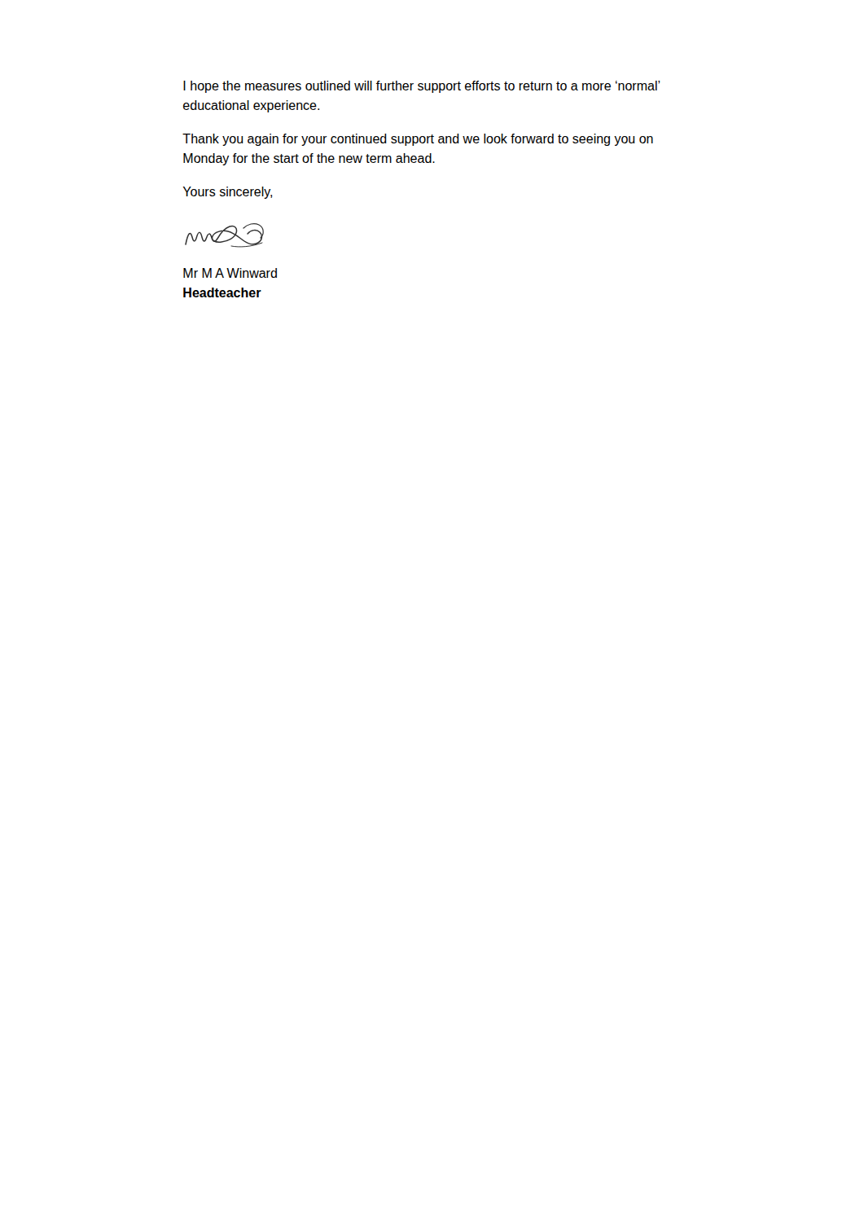I hope the measures outlined will further support efforts to return to a more ‘normal’ educational experience.
Thank you again for your continued support and we look forward to seeing you on Monday for the start of the new term ahead.
Yours sincerely,
Mr M A Winward
Headteacher